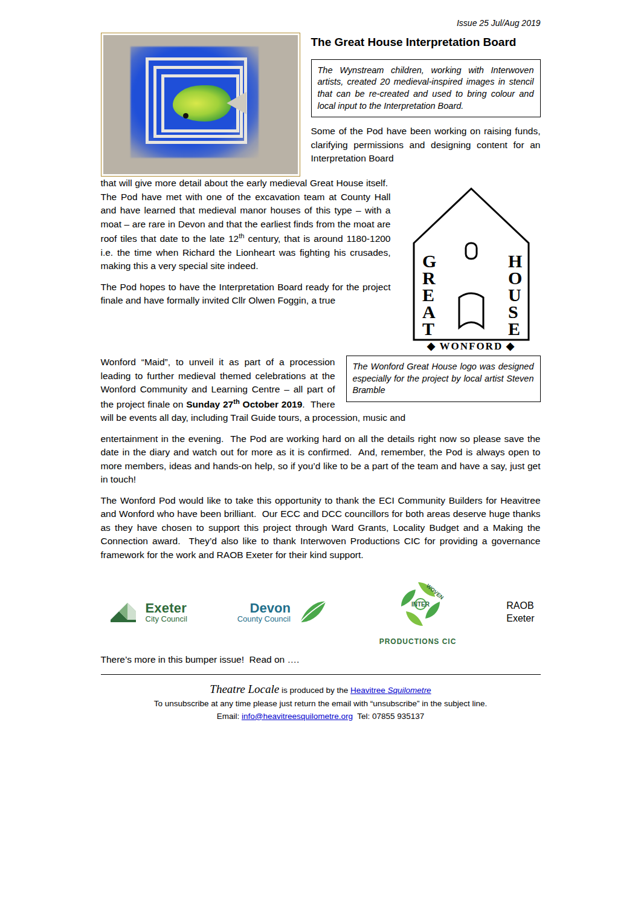Issue 25 Jul/Aug 2019
The Great House Interpretation Board
The Wynstream children, working with Interwoven artists, created 20 medieval-inspired images in stencil that can be re-created and used to bring colour and local input to the Interpretation Board.
Some of the Pod have been working on raising funds, clarifying permissions and designing content for an Interpretation Board
G R E A T H O U S E ◆ WONFORD ◆
that will give more detail about the early medieval Great House itself. The Pod have met with one of the excavation team at County Hall and have learned that medieval manor houses of this type – with a moat – are rare in Devon and that the earliest finds from the moat are roof tiles that date to the late 12th century, that is around 1180-1200 i.e. the time when Richard the Lionheart was fighting his crusades, making this a very special site indeed.
The Pod hopes to have the Interpretation Board ready for the project finale and have formally invited Cllr Olwen Foggin, a true
The Wonford Great House logo was designed especially for the project by local artist Steven Bramble
Wonford “Maid”, to unveil it as part of a procession leading to further medieval themed celebrations at the Wonford Community and Learning Centre – all part of the project finale on Sunday 27th October 2019. There will be events all day, including Trail Guide tours, a procession, music and
entertainment in the evening. The Pod are working hard on all the details right now so please save the date in the diary and watch out for more as it is confirmed. And, remember, the Pod is always open to more members, ideas and hands-on help, so if you’d like to be a part of the team and have a say, just get in touch!
The Wonford Pod would like to take this opportunity to thank the ECI Community Builders for Heavitree and Wonford who have been brilliant. Our ECC and DCC councillors for both areas deserve huge thanks as they have chosen to support this project through Ward Grants, Locality Budget and a Making the Connection award. They’d also like to thank Interwoven Productions CIC for providing a governance framework for the work and RAOB Exeter for their kind support.
Exeter
City Council
Devon
County Council
INTER WOVEN
PRODUCTIONS CIC
RAOB
Exeter
There’s more in this bumper issue! Read on ….
Theatre Locale is produced by the Heavitree Squilometre
To unsubscribe at any time please just return the email with “unsubscribe” in the subject line.
Email: info@heavitreesquilometre.org Tel: 07855 935137